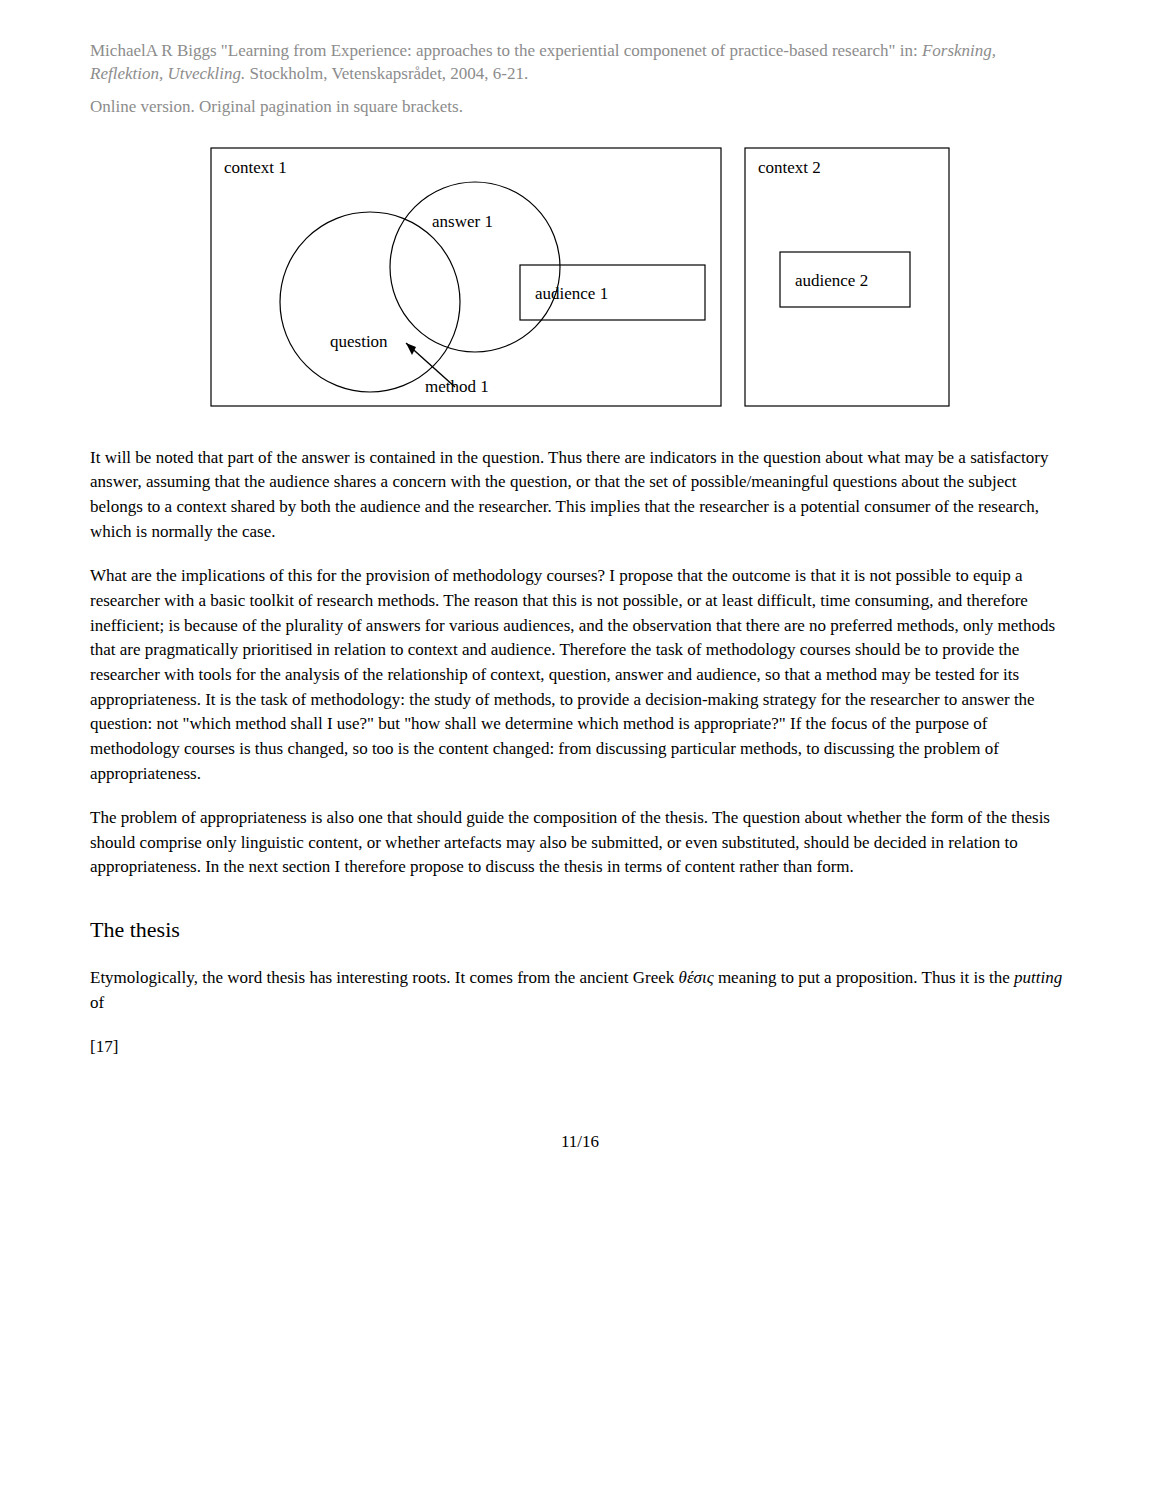MichaelA R Biggs "Learning from Experience: approaches to the experiential componenet of practice-based research" in: Forskning, Reflektion, Utveckling. Stockholm, Vetenskapsrådet, 2004, 6-21.
Online version. Original pagination in square brackets.
context 1 question answer 1 audience 1 method 1 context 2 audience 2
It will be noted that part of the answer is contained in the question. Thus there are indicators in the question about what may be a satisfactory answer, assuming that the audience shares a concern with the question, or that the set of possible/meaningful questions about the subject belongs to a context shared by both the audience and the researcher. This implies that the researcher is a potential consumer of the research, which is normally the case.
What are the implications of this for the provision of methodology courses? I propose that the outcome is that it is not possible to equip a researcher with a basic toolkit of research methods. The reason that this is not possible, or at least difficult, time consuming, and therefore inefficient; is because of the plurality of answers for various audiences, and the observation that there are no preferred methods, only methods that are pragmatically prioritised in relation to context and audience. Therefore the task of methodology courses should be to provide the researcher with tools for the analysis of the relationship of context, question, answer and audience, so that a method may be tested for its appropriateness. It is the task of methodology: the study of methods, to provide a decision-making strategy for the researcher to answer the question: not "which method shall I use?" but "how shall we determine which method is appropriate?" If the focus of the purpose of methodology courses is thus changed, so too is the content changed: from discussing particular methods, to discussing the problem of appropriateness.
The problem of appropriateness is also one that should guide the composition of the thesis. The question about whether the form of the thesis should comprise only linguistic content, or whether artefacts may also be submitted, or even substituted, should be decided in relation to appropriateness. In the next section I therefore propose to discuss the thesis in terms of content rather than form.
The thesis
Etymologically, the word thesis has interesting roots. It comes from the ancient Greek θέσις meaning to put a proposition. Thus it is the putting of
[17]
11/16